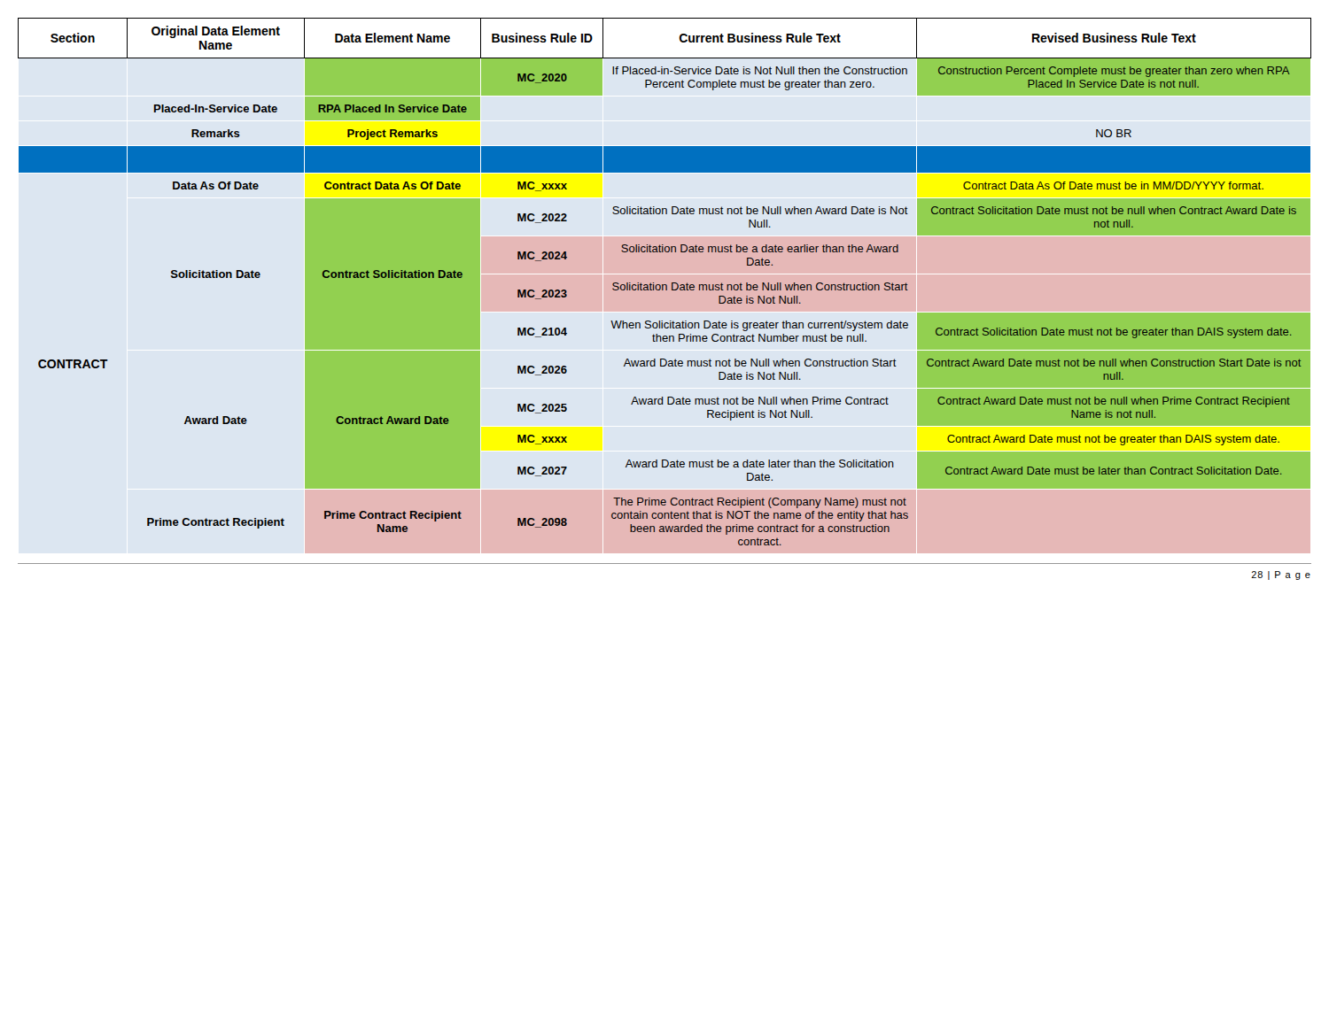| Section | Original Data Element Name | Data Element Name | Business Rule ID | Current Business Rule Text | Revised Business Rule Text |
| --- | --- | --- | --- | --- | --- |
| | | | MC_2020 | If Placed-in-Service Date is Not Null then the Construction Percent Complete must be greater than zero. | Construction Percent Complete must be greater than zero when RPA Placed In Service Date is not null. |
| | Placed-In-Service Date | RPA Placed In Service Date | | | |
| | Remarks | Project Remarks | | | NO BR |
| CONTRACT | Data As Of Date | Contract Data As Of Date | MC_xxxx | | Contract Data As Of Date must be in MM/DD/YYYY format. |
| Solicitation Date | Contract Solicitation Date | MC_2022 | Solicitation Date must not be Null when Award Date is Not Null. | Contract Solicitation Date must not be null when Contract Award Date is not null. |
| MC_2024 | Solicitation Date must be a date earlier than the Award Date. | |
| MC_2023 | Solicitation Date must not be Null when Construction Start Date is Not Null. | |
| MC_2104 | When Solicitation Date is greater than current/system date then Prime Contract Number must be null. | Contract Solicitation Date must not be greater than DAIS system date. |
| Award Date | Contract Award Date | MC_2026 | Award Date must not be Null when Construction Start Date is Not Null. | Contract Award Date must not be null when Construction Start Date is not null. |
| MC_2025 | Award Date must not be Null when Prime Contract Recipient is Not Null. | Contract Award Date must not be null when Prime Contract Recipient Name is not null. |
| MC_xxxx | | Contract Award Date must not be greater than DAIS system date. |
| MC_2027 | Award Date must be a date later than the Solicitation Date. | Contract Award Date must be later than Contract Solicitation Date. |
| Prime Contract Recipient | Prime Contract Recipient Name | MC_2098 | The Prime Contract Recipient (Company Name) must not contain content that is NOT the name of the entity that has been awarded the prime contract for a construction contract. | |
28 | P a g e